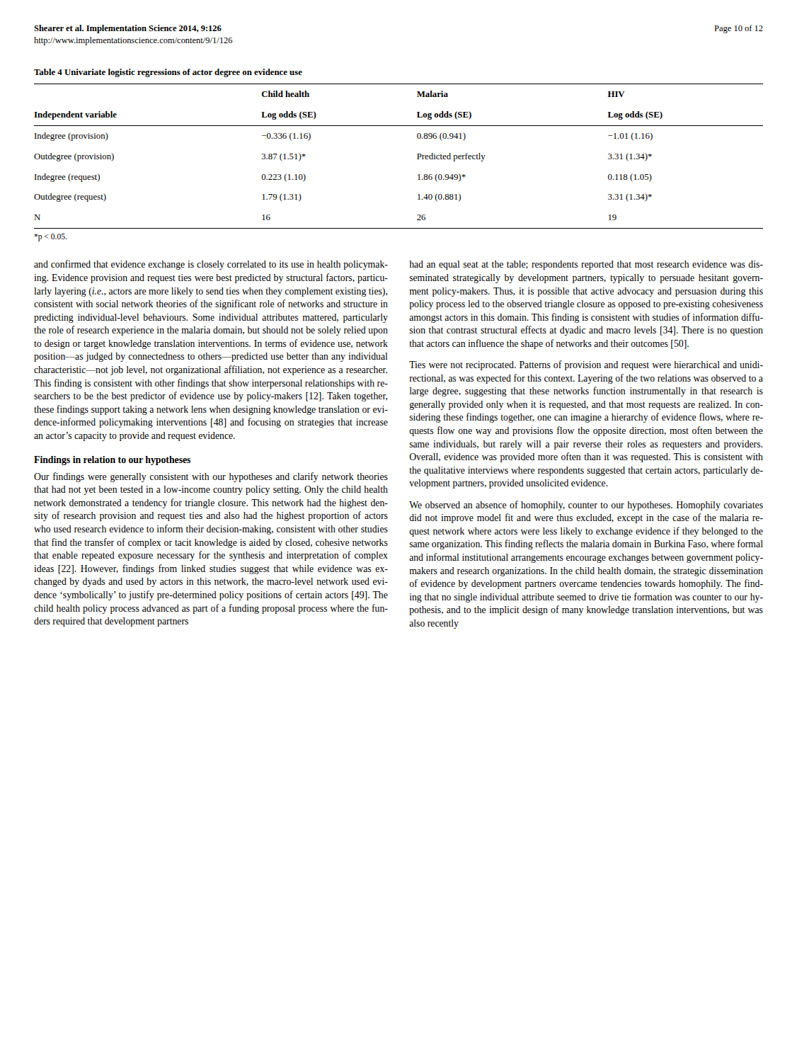Shearer et al. Implementation Science 2014, 9:126
http://www.implementationscience.com/content/9/1/126
Page 10 of 12
Table 4 Univariate logistic regressions of actor degree on evidence use
| | Child health | Malaria | HIV |
| --- | --- | --- | --- |
| Independent variable | Log odds (SE) | Log odds (SE) | Log odds (SE) |
| Indegree (provision) | −0.336 (1.16) | 0.896 (0.941) | −1.01 (1.16) |
| Outdegree (provision) | 3.87 (1.51)* | Predicted perfectly | 3.31 (1.34)* |
| Indegree (request) | 0.223 (1.10) | 1.86 (0.949)* | 0.118 (1.05) |
| Outdegree (request) | 1.79 (1.31) | 1.40 (0.881) | 3.31 (1.34)* |
| N | 16 | 26 | 19 |
*p < 0.05.
and confirmed that evidence exchange is closely correlated to its use in health policymaking. Evidence provision and request ties were best predicted by structural factors, particularly layering (i.e., actors are more likely to send ties when they complement existing ties), consistent with social network theories of the significant role of networks and structure in predicting individual-level behaviours. Some individual attributes mattered, particularly the role of research experience in the malaria domain, but should not be solely relied upon to design or target knowledge translation interventions. In terms of evidence use, network position—as judged by connectedness to others—predicted use better than any individual characteristic—not job level, not organizational affiliation, not experience as a researcher. This finding is consistent with other findings that show interpersonal relationships with researchers to be the best predictor of evidence use by policy-makers [12]. Taken together, these findings support taking a network lens when designing knowledge translation or evidence-informed policymaking interventions [48] and focusing on strategies that increase an actor’s capacity to provide and request evidence.
Findings in relation to our hypotheses
Our findings were generally consistent with our hypotheses and clarify network theories that had not yet been tested in a low-income country policy setting. Only the child health network demonstrated a tendency for triangle closure. This network had the highest density of research provision and request ties and also had the highest proportion of actors who used research evidence to inform their decision-making, consistent with other studies that find the transfer of complex or tacit knowledge is aided by closed, cohesive networks that enable repeated exposure necessary for the synthesis and interpretation of complex ideas [22]. However, findings from linked studies suggest that while evidence was exchanged by dyads and used by actors in this network, the macro-level network used evidence ‘symbolically’ to justify pre-determined policy positions of certain actors [49]. The child health policy process advanced as part of a funding proposal process where the funders required that development partners
had an equal seat at the table; respondents reported that most research evidence was disseminated strategically by development partners, typically to persuade hesitant government policy-makers. Thus, it is possible that active advocacy and persuasion during this policy process led to the observed triangle closure as opposed to pre-existing cohesiveness amongst actors in this domain. This finding is consistent with studies of information diffusion that contrast structural effects at dyadic and macro levels [34]. There is no question that actors can influence the shape of networks and their outcomes [50].
Ties were not reciprocated. Patterns of provision and request were hierarchical and unidirectional, as was expected for this context. Layering of the two relations was observed to a large degree, suggesting that these networks function instrumentally in that research is generally provided only when it is requested, and that most requests are realized. In considering these findings together, one can imagine a hierarchy of evidence flows, where requests flow one way and provisions flow the opposite direction, most often between the same individuals, but rarely will a pair reverse their roles as requesters and providers. Overall, evidence was provided more often than it was requested. This is consistent with the qualitative interviews where respondents suggested that certain actors, particularly development partners, provided unsolicited evidence.
We observed an absence of homophily, counter to our hypotheses. Homophily covariates did not improve model fit and were thus excluded, except in the case of the malaria request network where actors were less likely to exchange evidence if they belonged to the same organization. This finding reflects the malaria domain in Burkina Faso, where formal and informal institutional arrangements encourage exchanges between government policy-makers and research organizations. In the child health domain, the strategic dissemination of evidence by development partners overcame tendencies towards homophily. The finding that no single individual attribute seemed to drive tie formation was counter to our hypothesis, and to the implicit design of many knowledge translation interventions, but was also recently